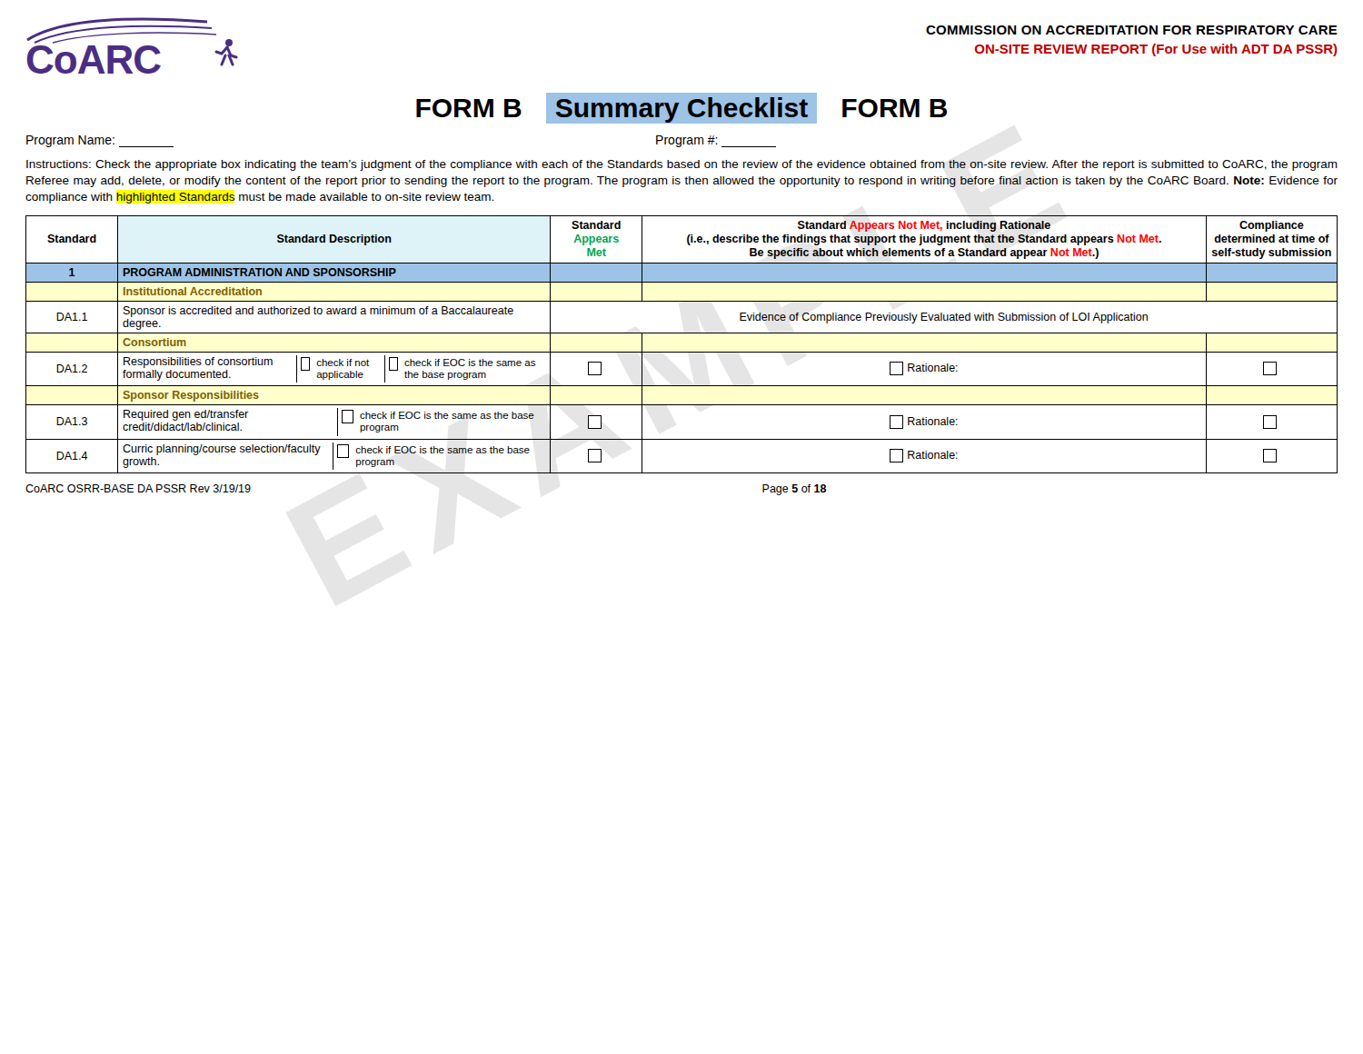EXAMPLE
CoARC
COMMISSION ON ACCREDITATION FOR RESPIRATORY CARE
ON-SITE REVIEW REPORT (For Use with ADT DA PSSR)
FORM B Summary Checklist FORM B
Program Name:
Program #:
Instructions: Check the appropriate box indicating the team’s judgment of the compliance with each of the Standards based on the review of the evidence obtained from the on-site review. After the report is submitted to CoARC, the program Referee may add, delete, or modify the content of the report prior to sending the report to the program. The program is then allowed the opportunity to respond in writing before final action is taken by the CoARC Board. Note: Evidence for compliance with highlighted Standards must be made available to on-site review team.
| Standard | Standard Description | Standard Appears Met | Standard Appears Not Met, including Rationale (i.e., describe the findings that support the judgment that the Standard appears Not Met . Be specific about which elements of a Standard appear Not Met .) | Compliance determined at time of self-study submission |
| --- | --- | --- | --- | --- |
| 1 | PROGRAM ADMINISTRATION AND SPONSORSHIP | | | |
| | Institutional Accreditation | | | |
| DA1.1 | Sponsor is accredited and authorized to award a minimum of a Baccalaureate degree. | Evidence of Compliance Previously Evaluated with Submission of LOI Application |
| | Consortium | | | |
| DA1.2 | Responsibilities of consortium formally documented. check if not applicable check if EOC is the same as the base program | | Rationale: | |
| | Sponsor Responsibilities | | | |
| DA1.3 | Required gen ed/transfer credit/didact/lab/clinical. check if EOC is the same as the base program | | Rationale: | |
| DA1.4 | Curric planning/course selection/faculty growth. check if EOC is the same as the base program | | Rationale: | |
CoARC OSRR-BASE DA PSSR Rev 3/19/19
Page 5 of 18